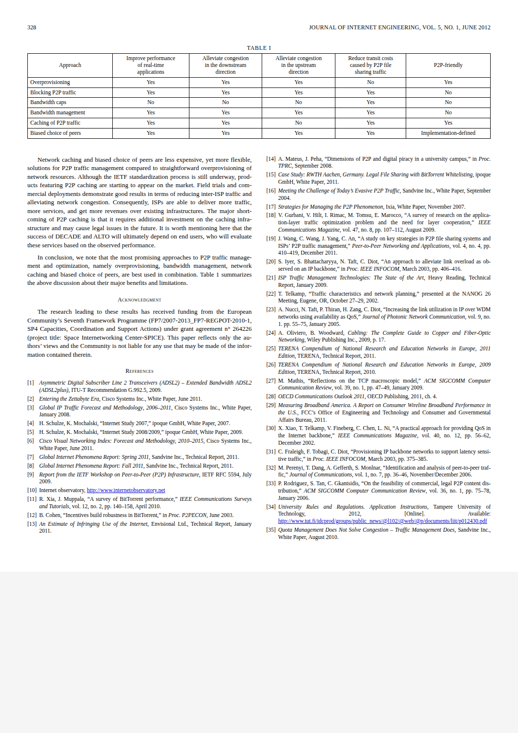328 JOURNAL OF INTERNET ENGINEERING, VOL. 5, NO. 1, JUNE 2012
TABLE I
| Approach | Improve performance of real-time applications | Alleviate congestion in the downstream direction | Alleviate congestion in the upstream direction | Reduce transit costs caused by P2P file sharing traffic | P2P-friendly |
| --- | --- | --- | --- | --- | --- |
| Overprovisioning | Yes | Yes | Yes | No | Yes |
| Blocking P2P traffic | Yes | Yes | Yes | Yes | No |
| Bandwidth caps | No | No | No | Yes | No |
| Bandwidth management | Yes | Yes | Yes | Yes | No |
| Caching of P2P traffic | Yes | Yes | No | Yes | Yes |
| Biased choice of peers | Yes | Yes | Yes | Yes | Implementation-defined |
Network caching and biased choice of peers are less expensive, yet more flexible, solutions for P2P traffic management compared to straightforward overprovisioning of network resources. Although the IETF standardization process is still underway, products featuring P2P caching are starting to appear on the market. Field trials and commercial deployments demonstrate good results in terms of reducing inter-ISP traffic and alleviating network congestion. Consequently, ISPs are able to deliver more traffic, more services, and get more revenues over existing infrastructures. The major shortcoming of P2P caching is that it requires additional investment on the caching infrastructure and may cause legal issues in the future. It is worth mentioning here that the success of DECADE and ALTO will ultimately depend on end users, who will evaluate these services based on the observed performance.
In conclusion, we note that the most promising approaches to P2P traffic management and optimization, namely overprovisioning, bandwidth management, network caching and biased choice of peers, are best used in combination. Table 1 summarizes the above discussion about their major benefits and limitations.
Acknowledgment
The research leading to these results has received funding from the European Community’s Seventh Framework Programme (FP7/2007-2013_FP7-REGPOT-2010-1, SP4 Capacities, Coordination and Support Actions) under grant agreement n° 264226 (project title: Space Internetworking Center-SPICE). This paper reflects only the authors’ views and the Community is not liable for any use that may be made of the information contained therein.
References
[1] Asymmetric Digital Subscriber Line 2 Transceivers (ADSL2) – Extended Bandwidth ADSL2 (ADSL2plus), ITU-T Recommendation G.992.5, 2009.
[2] Entering the Zettabyte Era, Cisco Systems Inc., White Paper, June 2011.
[3] Global IP Traffic Forecast and Methodology, 2006–2011, Cisco Systems Inc., White Paper, January 2008.
[4] H. Schulze, K. Mochalski, “Internet Study 2007,” ipoque GmbH, White Paper, 2007.
[5] H. Schulze, K. Mochalski, “Internet Study 2008/2009,” ipoque GmbH, White Paper, 2009.
[6] Cisco Visual Networking Index: Forecast and Methodology, 2010–2015, Cisco Systems Inc., White Paper, June 2011.
[7] Global Internet Phenomena Report: Spring 2011, Sandvine Inc., Technical Report, 2011.
[8] Global Internet Phenomena Report: Fall 2011, Sandvine Inc., Technical Report, 2011.
[9] Report from the IETF Workshop on Peer-to-Peer (P2P) Infrastructure, IETF RFC 5594, July 2009.
[10] Internet observatory, http://www.internetobservatory.net
[11] R. Xia, J. Muppala, “A survey of BitTorrent performance,” IEEE Communications Surveys and Tutorials, vol. 12, no. 2, pp. 140–158, April 2010.
[12] B. Cohen, “Incentives build robustness in BitTorrent,” in Proc. P2PECON, June 2003.
[13] An Estimate of Infringing Use of the Internet, Envisional Ltd., Technical Report, January 2011.
[14] A. Mateus, J. Peha, “Dimensions of P2P and digital piracy in a university campus,” in Proc. TPRC, September 2008.
[15] Case Study: RWTH Aachen, Germany. Legal File Sharing with BitTorrent Whitelisting, ipoque GmbH, White Paper, 2011.
[16] Meeting the Challenge of Today’s Evasive P2P Traffic, Sandvine Inc., White Paper, September 2004.
[17] Strategies for Managing the P2P Phenomenon, Ixia, White Paper, November 2007.
[18] V. Gurbani, V. Hilt, I. Rimac, M. Tomsu, E. Marocco, “A survey of research on the application-layer traffic optimization problem and the need for layer cooperation,” IEEE Communications Magazine, vol. 47, no. 8, pp. 107–112, August 2009.
[19] J. Wang, C. Wang, J. Yang, C. An, “A study on key strategies in P2P file sharing systems and ISPs’ P2P traffic management,” Peer-to-Peer Networking and Applications, vol. 4, no. 4, pp. 410–419, December 2011.
[20] S. Iyer, S. Bhattacharyya, N. Taft, C. Diot, “An approach to alleviate link overload as observed on an IP backbone,” in Proc. IEEE INFOCOM, March 2003, pp. 406–416.
[21] ISP Traffic Management Technologies: The State of the Art, Heavy Reading, Technical Report, January 2009.
[22] T. Telkamp, “Traffic characteristics and network planning,” presented at the NANOG 26 Meeting, Eugene, OR, October 27–29, 2002.
[23] A. Nucci, N. Taft, P. Thiran, H. Zang, C. Diot, “Increasing the link utilization in IP over WDM networks using availability as QoS,” Journal of Photonic Network Communication, vol. 9, no. 1. pp. 55–75, January 2005.
[24] A. Oliviero, B. Woodward, Cabling: The Complete Guide to Copper and Fiber-Optic Networking, Wiley Publishing Inc., 2009, p. 17.
[25] TERENA Compendium of National Research and Education Networks in Europe, 2011 Edition, TERENA, Technical Report, 2011.
[26] TERENA Compendium of National Research and Education Networks in Europe, 2009 Edition, TERENA, Technical Report, 2010.
[27] M. Mathis, “Reflections on the TCP macroscopic model,” ACM SIGCOMM Computer Communication Review, vol. 39, no. 1, pp. 47–49, January 2009.
[28] OECD Communications Outlook 2011, OECD Publishing, 2011, ch. 4.
[29] Measuring Broadband America. A Report on Consumer Wireline Broadband Performance in the U.S., FCC’s Office of Engineering and Technology and Consumer and Governmental Affairs Bureau, 2011.
[30] X. Xiao, T. Telkamp, V. Fineberg, C. Chen, L. Ni, “A practical approach for providing QoS in the Internet backbone,” IEEE Communications Magazine, vol. 40, no. 12, pp. 56–62, December 2002.
[31] C. Fraleigh, F. Tobagi, C. Diot, “Provisioning IP backbone networks to support latency sensitive traffic,” in Proc. IEEE INFOCOM, March 2003, pp. 375–385.
[32] M. Perenyi, T. Dang, A. Gefferth, S. Monlnar, “Identification and analysis of peer-to-peer traffic,” Journal of Communications, vol. 1, no. 7, pp. 36–46, November/December 2006.
[33] P. Rodriguez, S. Tan, C. Gkantsidis, “On the feasibility of commercial, legal P2P content distribution,” ACM SIGCOMM Computer Communication Review, vol. 36, no. 1, pp. 75–78, January 2006.
[34] University Rules and Regulations. Application Instructions, Tampere University of Technology, 2012, [Online]. Available: http://www.tut.fi/idcprod/groups/public_news/@l102/@web/@p/documents/liit/p012430.pdf
[35] Quota Management Does Not Solve Congestion – Traffic Management Does, Sandvine Inc., White Paper, August 2010.